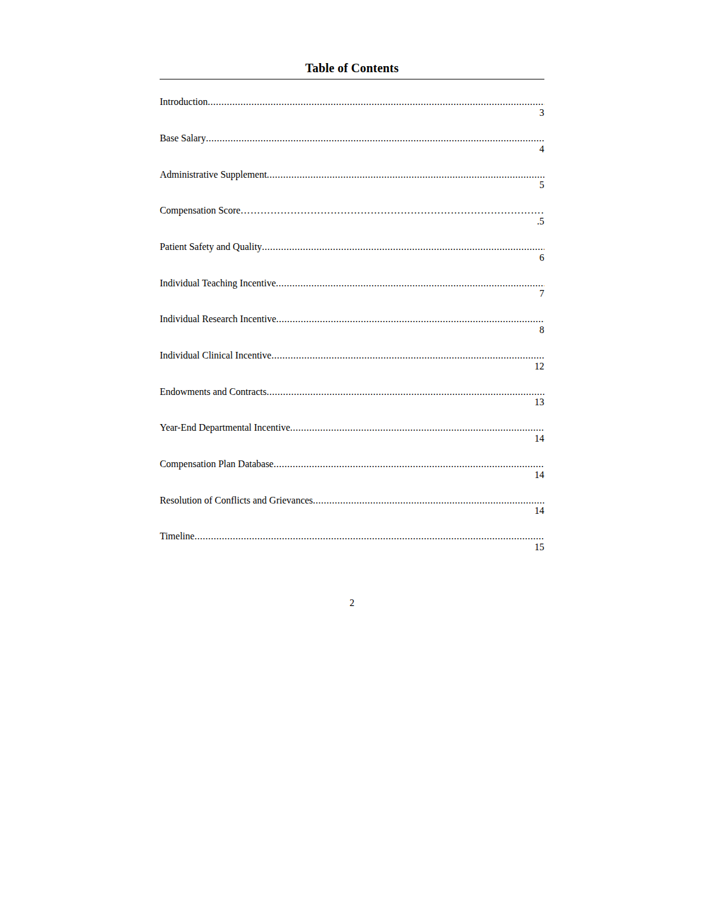Table of Contents
Introduction......................................................................................................................................... 3
Base Salary......................................................................................................................................... 4
Administrative Supplement............................................................................................................. 5
Compensation Score………………………………………………………………………………….5
Patient Safety and Quality............................................................................................................... 6
Individual Teaching Incentive......................................................................................................... 7
Individual Research Incentive......................................................................................................... 8
Individual Clinical Incentive........................................................................................................... 12
Endowments and Contracts............................................................................................................. 13
Year-End Departmental Incentive.................................................................................................. 14
Compensation Plan Database.......................................................................................................... 14
Resolution of Conflicts and Grievances......................................................................................... 14
Timeline............................................................................................................................................. 15
2